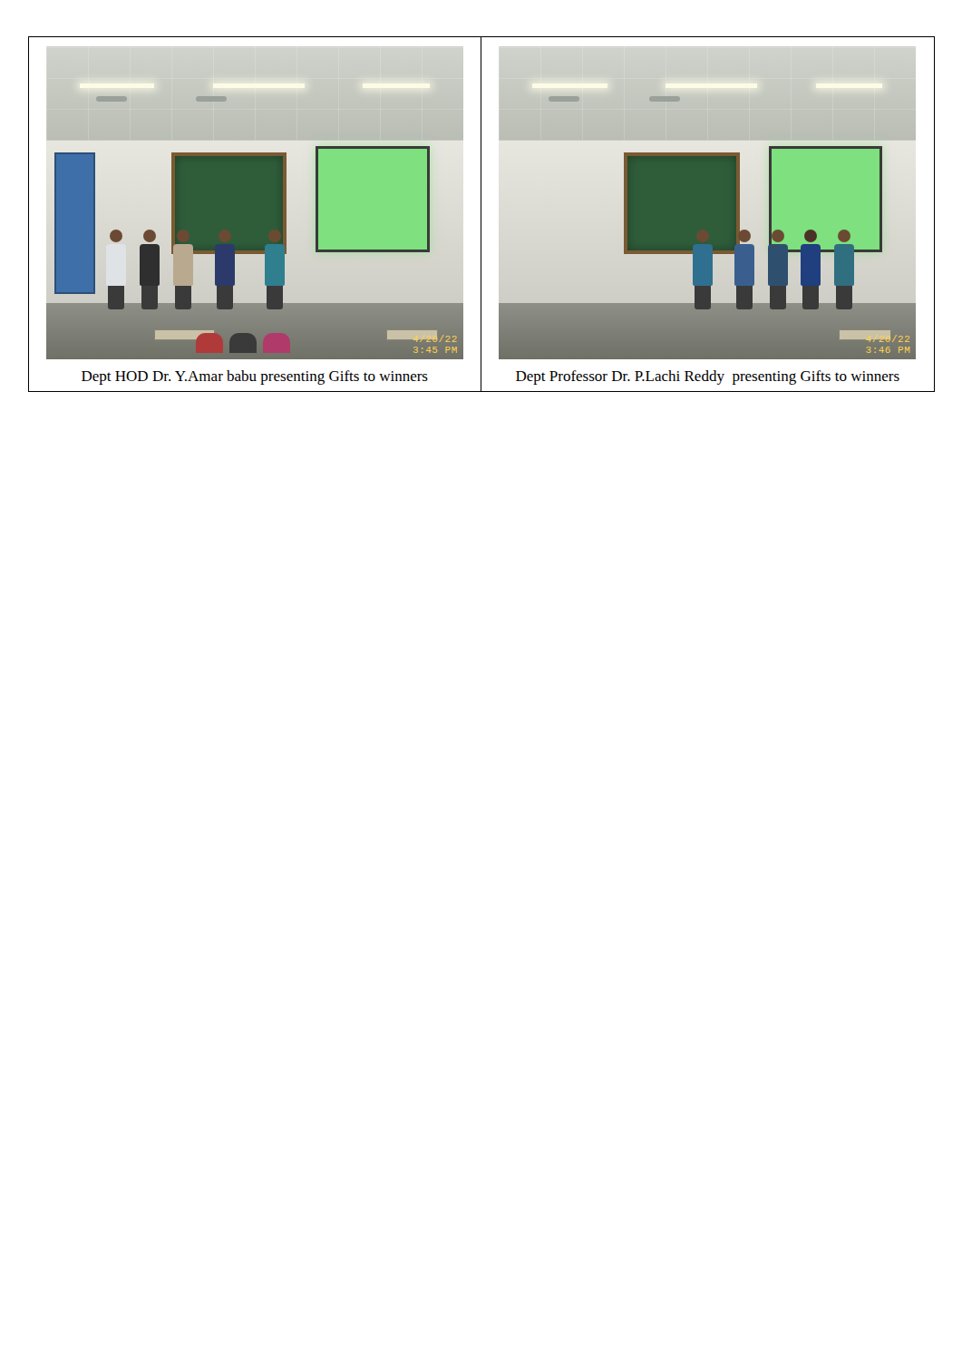| 4/20/22 3:45 PM Dept HOD Dr. Y.Amar babu presenting Gifts to winners | 4/20/22 3:46 PM Dept Professor Dr. P.Lachi Reddy presenting Gifts to winners |